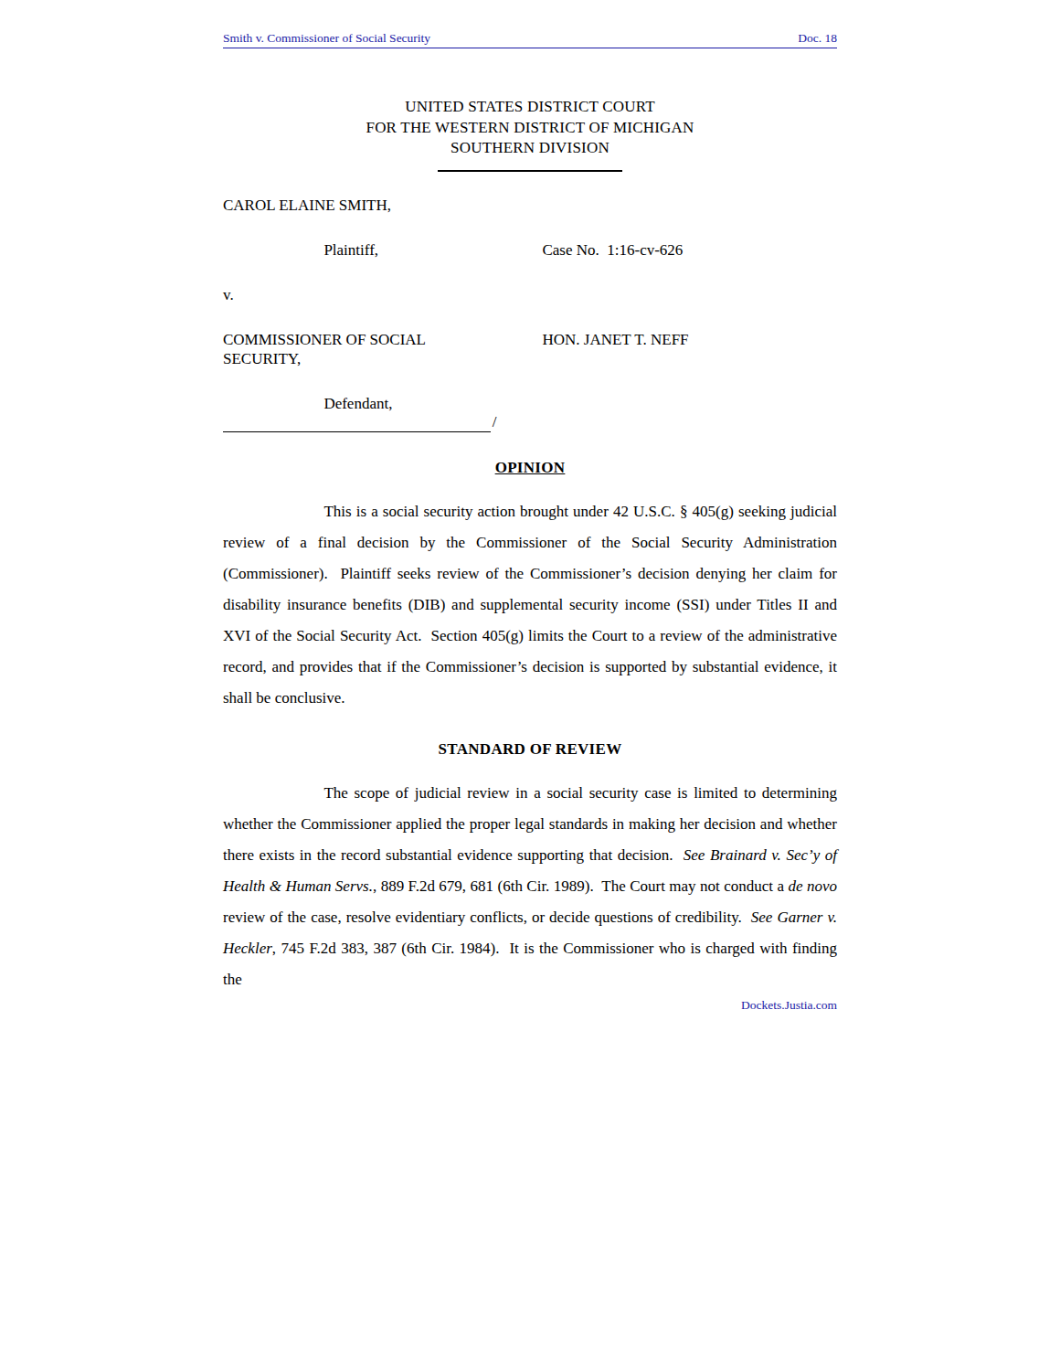Smith v. Commissioner of Social Security Doc. 18
UNITED STATES DISTRICT COURT
FOR THE WESTERN DISTRICT OF MICHIGAN
SOUTHERN DIVISION
| CAROL ELAINE SMITH, | |
| Plaintiff, | Case No. 1:16-cv-626 |
| v. | |
| COMMISSIONER OF SOCIAL SECURITY, | HON. JANET T. NEFF |
| Defendant, | |
| / | |
OPINION
This is a social security action brought under 42 U.S.C. § 405(g) seeking judicial review of a final decision by the Commissioner of the Social Security Administration (Commissioner). Plaintiff seeks review of the Commissioner’s decision denying her claim for disability insurance benefits (DIB) and supplemental security income (SSI) under Titles II and XVI of the Social Security Act. Section 405(g) limits the Court to a review of the administrative record, and provides that if the Commissioner’s decision is supported by substantial evidence, it shall be conclusive.
STANDARD OF REVIEW
The scope of judicial review in a social security case is limited to determining whether the Commissioner applied the proper legal standards in making her decision and whether there exists in the record substantial evidence supporting that decision. See Brainard v. Sec’y of Health & Human Servs., 889 F.2d 679, 681 (6th Cir. 1989). The Court may not conduct a de novo review of the case, resolve evidentiary conflicts, or decide questions of credibility. See Garner v. Heckler, 745 F.2d 383, 387 (6th Cir. 1984). It is the Commissioner who is charged with finding the
Dockets. Justia.com